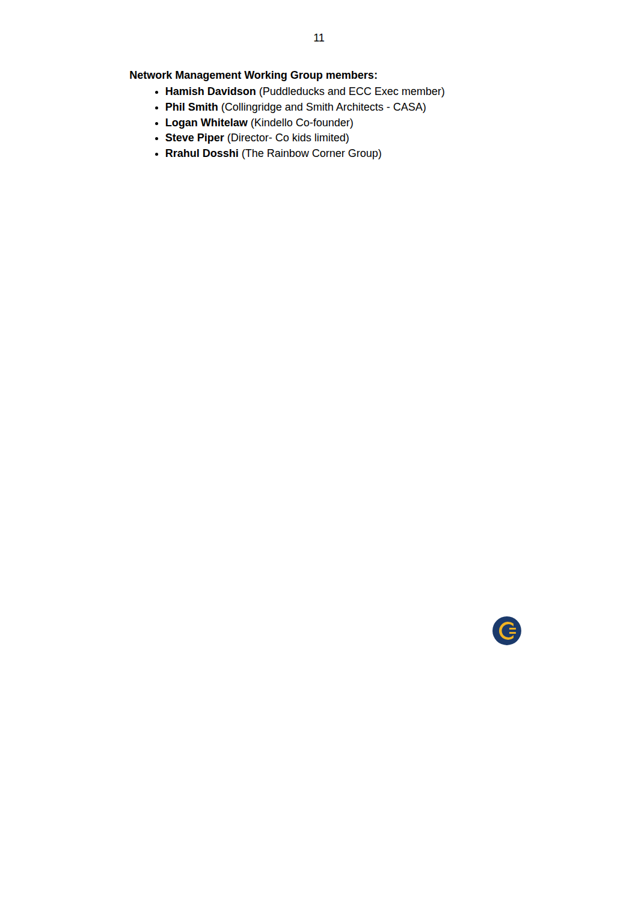11
Network Management Working Group members:
Hamish Davidson (Puddleducks and ECC Exec member)
Phil Smith (Collingridge and Smith Architects - CASA)
Logan Whitelaw (Kindello Co-founder)
Steve Piper (Director- Co kids limited)
Rrahul Dosshi (The Rainbow Corner Group)